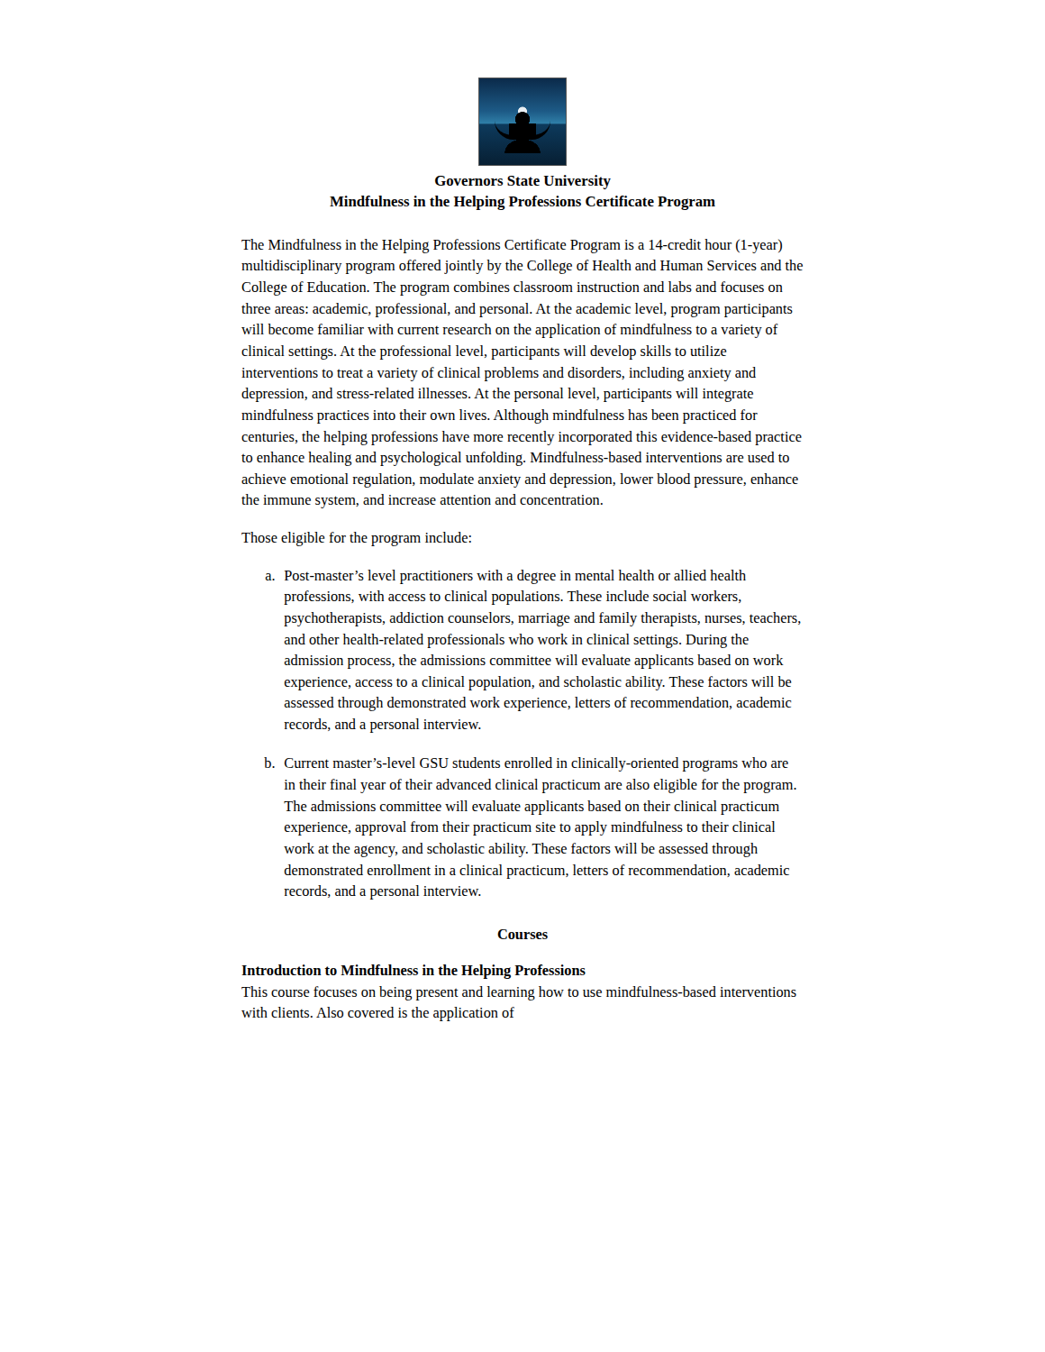Governors State University Mindfulness in the Helping Professions Certificate Program
The Mindfulness in the Helping Professions Certificate Program is a 14-credit hour (1-year) multidisciplinary program offered jointly by the College of Health and Human Services and the College of Education. The program combines classroom instruction and labs and focuses on three areas: academic, professional, and personal. At the academic level, program participants will become familiar with current research on the application of mindfulness to a variety of clinical settings. At the professional level, participants will develop skills to utilize interventions to treat a variety of clinical problems and disorders, including anxiety and depression, and stress-related illnesses. At the personal level, participants will integrate mindfulness practices into their own lives. Although mindfulness has been practiced for centuries, the helping professions have more recently incorporated this evidence-based practice to enhance healing and psychological unfolding. Mindfulness-based interventions are used to achieve emotional regulation, modulate anxiety and depression, lower blood pressure, enhance the immune system, and increase attention and concentration.
Those eligible for the program include:
Post-master’s level practitioners with a degree in mental health or allied health professions, with access to clinical populations. These include social workers, psychotherapists, addiction counselors, marriage and family therapists, nurses, teachers, and other health-related professionals who work in clinical settings. During the admission process, the admissions committee will evaluate applicants based on work experience, access to a clinical population, and scholastic ability. These factors will be assessed through demonstrated work experience, letters of recommendation, academic records, and a personal interview.
Current master’s-level GSU students enrolled in clinically-oriented programs who are in their final year of their advanced clinical practicum are also eligible for the program. The admissions committee will evaluate applicants based on their clinical practicum experience, approval from their practicum site to apply mindfulness to their clinical work at the agency, and scholastic ability. These factors will be assessed through demonstrated enrollment in a clinical practicum, letters of recommendation, academic records, and a personal interview.
Courses
Introduction to Mindfulness in the Helping Professions
This course focuses on being present and learning how to use mindfulness-based interventions with clients. Also covered is the application of